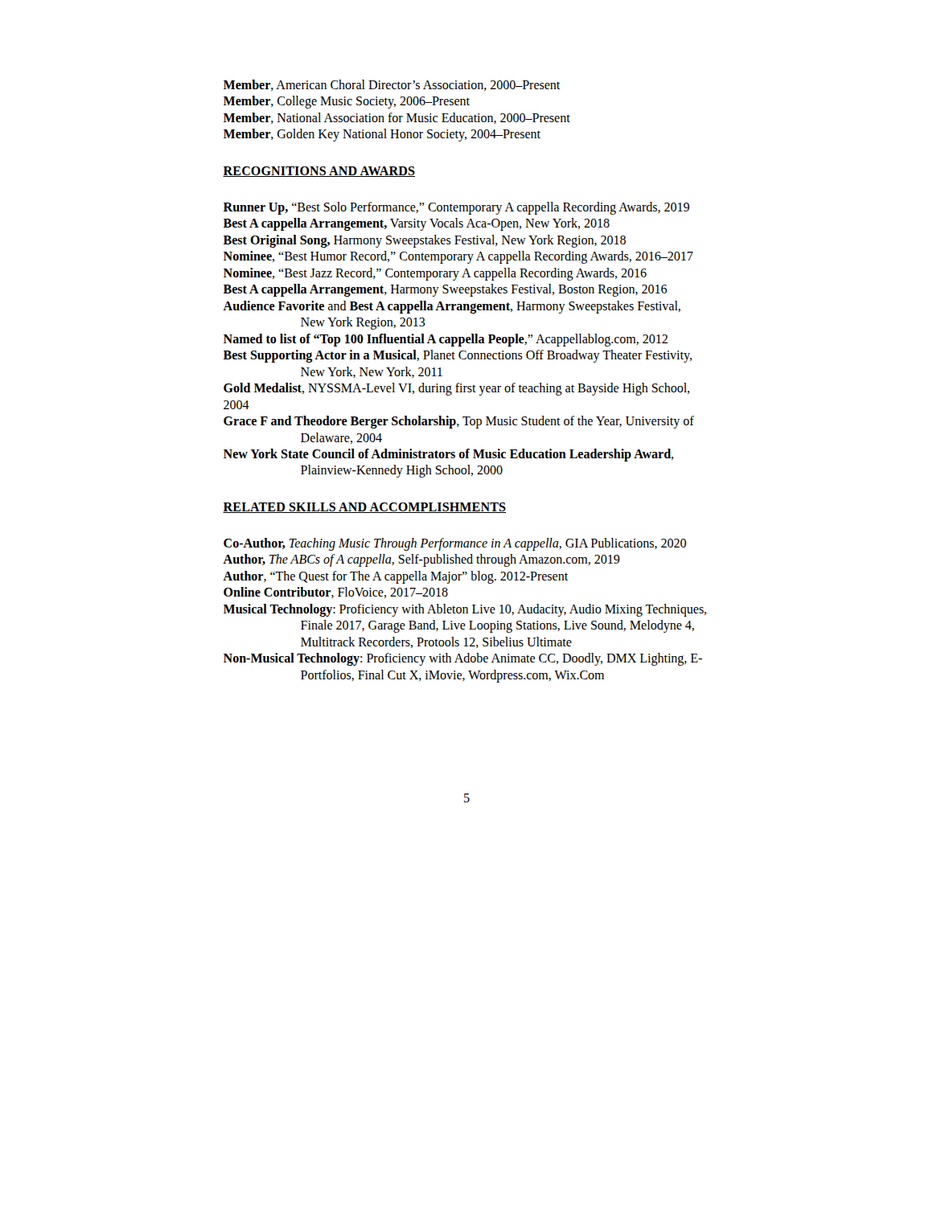Member, American Choral Director’s Association, 2000–Present
Member, College Music Society, 2006–Present
Member, National Association for Music Education, 2000–Present
Member, Golden Key National Honor Society, 2004–Present
RECOGNITIONS AND AWARDS
Runner Up, “Best Solo Performance,” Contemporary A cappella Recording Awards, 2019
Best A cappella Arrangement, Varsity Vocals Aca-Open, New York, 2018
Best Original Song, Harmony Sweepstakes Festival, New York Region, 2018
Nominee, “Best Humor Record,” Contemporary A cappella Recording Awards, 2016–2017
Nominee, “Best Jazz Record,” Contemporary A cappella Recording Awards, 2016
Best A cappella Arrangement, Harmony Sweepstakes Festival, Boston Region, 2016
Audience Favorite and Best A cappella Arrangement, Harmony Sweepstakes Festival, New York Region, 2013
Named to list of “Top 100 Influential A cappella People,” Acappellablog.com, 2012
Best Supporting Actor in a Musical, Planet Connections Off Broadway Theater Festivity, New York, New York, 2011
Gold Medalist, NYSSMA-Level VI, during first year of teaching at Bayside High School, 2004
Grace F and Theodore Berger Scholarship, Top Music Student of the Year, University of Delaware, 2004
New York State Council of Administrators of Music Education Leadership Award, Plainview-Kennedy High School, 2000
RELATED SKILLS AND ACCOMPLISHMENTS
Co-Author, Teaching Music Through Performance in A cappella, GIA Publications, 2020
Author, The ABCs of A cappella, Self-published through Amazon.com, 2019
Author, “The Quest for The A cappella Major” blog. 2012-Present
Online Contributor, FloVoice, 2017–2018
Musical Technology: Proficiency with Ableton Live 10, Audacity, Audio Mixing Techniques, Finale 2017, Garage Band, Live Looping Stations, Live Sound, Melodyne 4, Multitrack Recorders, Protools 12, Sibelius Ultimate
Non-Musical Technology: Proficiency with Adobe Animate CC, Doodly, DMX Lighting, E- Portfolios, Final Cut X, iMovie, Wordpress.com, Wix.Com
5